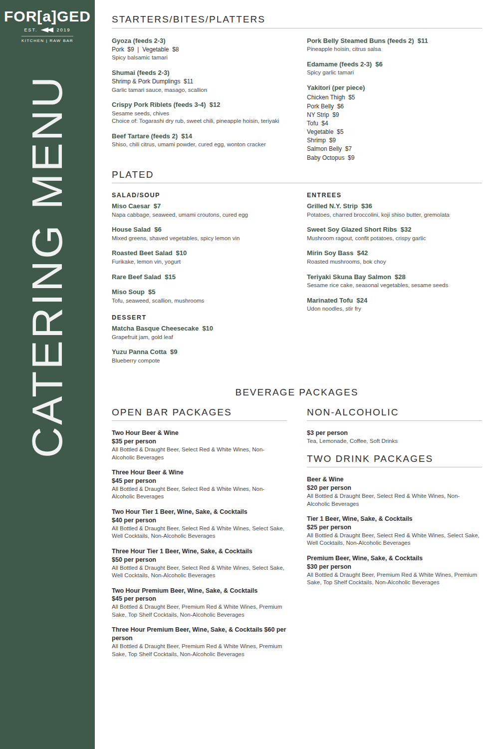FOR[a]GED
EST. 2019
KITCHEN | RAW BAR
CATERING MENU
STARTERS/BITES/PLATTERS
Gyoza (feeds 2-3)
Pork $9 | Vegetable $8
Spicy balsamic tamari
Shumai (feeds 2-3)
Shrimp & Pork Dumplings $11
Garlic tamari sauce, masago, scallion
Crispy Pork Riblets (feeds 3-4) $12
Sesame seeds, chives
Choice of: Togarashi dry rub, sweet chili, pineapple hoisin, teriyaki
Beef Tartare (feeds 2) $14
Shiso, chili citrus, umami powder, cured egg, wonton cracker
Pork Belly Steamed Buns (feeds 2) $11
Pineapple hoisin, citrus salsa
Edamame (feeds 2-3) $6
Spicy garlic tamari
Yakitori (per piece)
Chicken Thigh $5
Pork Belly $6
NY Strip $9
Tofu $4
Vegetable $5
Shrimp $9
Salmon Belly $7
Baby Octopus $9
PLATED
SALAD/SOUP
Miso Caesar $7
Napa cabbage, seaweed, umami croutons, cured egg
House Salad $6
Mixed greens, shaved vegetables, spicy lemon vin
Roasted Beet Salad $10
Furikake, lemon vin, yogurt
Rare Beef Salad $15
Miso Soup $5
Tofu, seaweed, scallion, mushrooms
DESSERT
Matcha Basque Cheesecake $10
Grapefruit jam, gold leaf
Yuzu Panna Cotta $9
Blueberry compote
ENTREES
Grilled N.Y. Strip $36
Potatoes, charred broccolini, koji shiso butter, gremolata
Sweet Soy Glazed Short Ribs $32
Mushroom ragout, confit potatoes, crispy garlic
Mirin Soy Bass $42
Roasted mushrooms, bok choy
Teriyaki Skuna Bay Salmon $28
Sesame rice cake, seasonal vegetables, sesame seeds
Marinated Tofu $24
Udon noodles, stir fry
BEVERAGE PACKAGES
OPEN BAR PACKAGES
Two Hour Beer & Wine
$35 per person
All Bottled & Draught Beer, Select Red & White Wines, Non-Alcoholic Beverages
Three Hour Beer & Wine
$45 per person
All Bottled & Draught Beer, Select Red & White Wines, Non-Alcoholic Beverages
Two Hour Tier 1 Beer, Wine, Sake, & Cocktails
$40 per person
All Bottled & Draught Beer, Select Red & White Wines, Select Sake, Well Cocktails, Non-Alcoholic Beverages
Three Hour Tier 1 Beer, Wine, Sake, & Cocktails
$50 per person
All Bottled & Draught Beer, Select Red & White Wines, Select Sake, Well Cocktails, Non-Alcoholic Beverages
Two Hour Premium Beer, Wine, Sake, & Cocktails
$45 per person
All Bottled & Draught Beer, Premium Red & White Wines, Premium Sake, Top Shelf Cocktails, Non-Alcoholic Beverages
Three Hour Premium Beer, Wine, Sake, & Cocktails $60 per person
All Bottled & Draught Beer, Premium Red & White Wines, Premium Sake, Top Shelf Cocktails, Non-Alcoholic Beverages
NON-ALCOHOLIC
$3 per person
Tea, Lemonade, Coffee, Soft Drinks
TWO DRINK PACKAGES
Beer & Wine
$20 per person
All Bottled & Draught Beer, Select Red & White Wines, Non-Alcoholic Beverages
Tier 1 Beer, Wine, Sake, & Cocktails
$25 per person
All Bottled & Draught Beer, Select Red & White Wines, Select Sake, Well Cocktails, Non-Alcoholic Beverages
Premium Beer, Wine, Sake, & Cocktails
$30 per person
All Bottled & Draught Beer, Premium Red & White Wines, Premium Sake, Top Shelf Cocktails, Non-Alcoholic Beverages